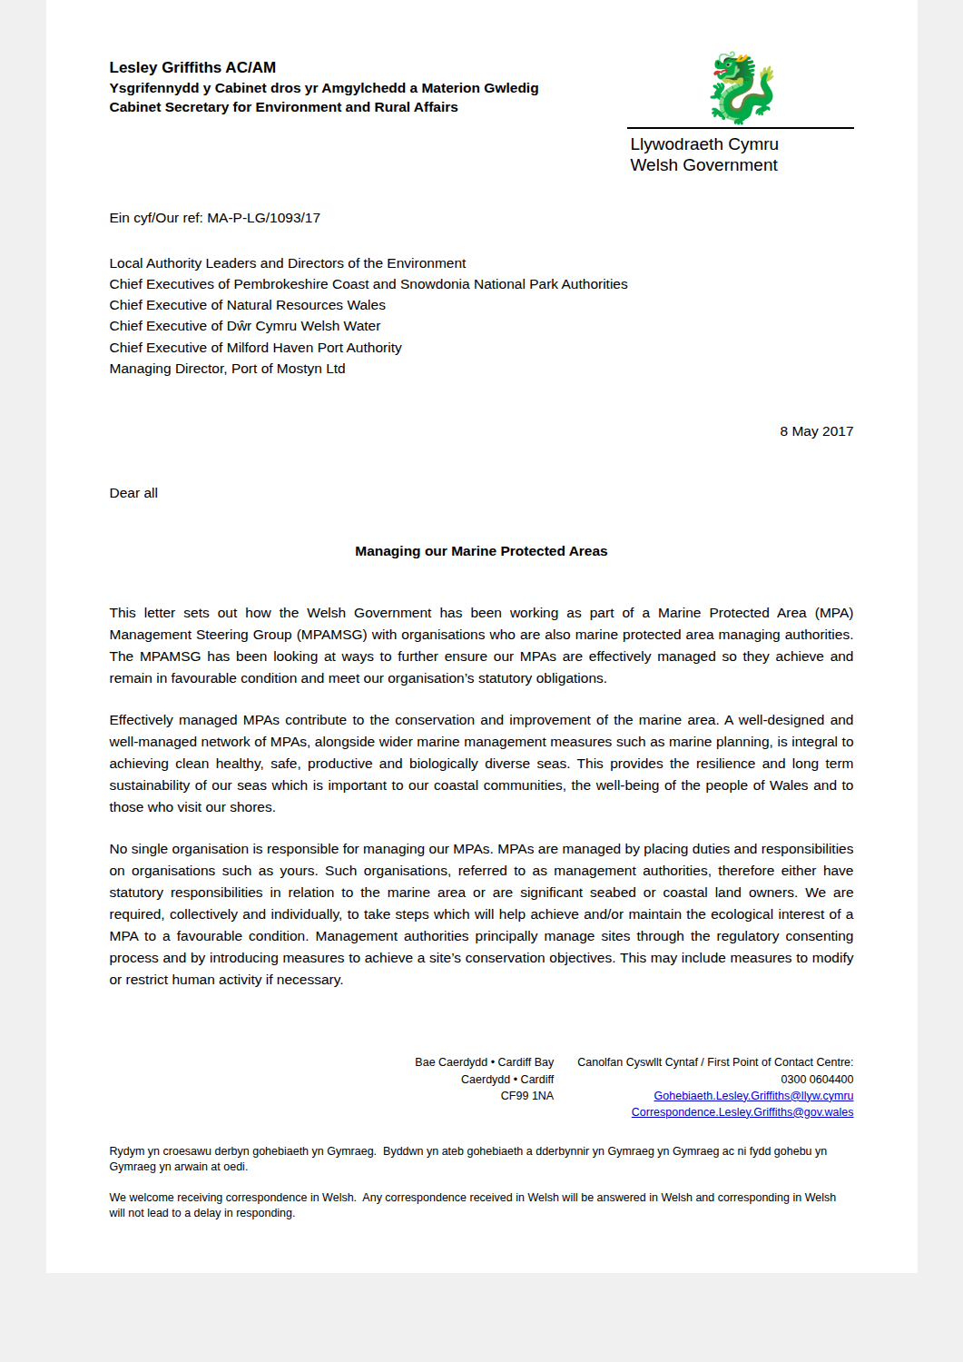Lesley Griffiths AC/AM
Ysgrifennydd y Cabinet dros yr Amgylchedd a Materion Gwledig
Cabinet Secretary for Environment and Rural Affairs
🐉
Llywodraeth Cymru
Welsh Government
Ein cyf/Our ref: MA-P-LG/1093/17
Local Authority Leaders and Directors of the Environment
Chief Executives of Pembrokeshire Coast and Snowdonia National Park Authorities
Chief Executive of Natural Resources Wales
Chief Executive of Dŵr Cymru Welsh Water
Chief Executive of Milford Haven Port Authority
Managing Director, Port of Mostyn Ltd
8 May 2017
Dear all
Managing our Marine Protected Areas
This letter sets out how the Welsh Government has been working as part of a Marine Protected Area (MPA) Management Steering Group (MPAMSG) with organisations who are also marine protected area managing authorities. The MPAMSG has been looking at ways to further ensure our MPAs are effectively managed so they achieve and remain in favourable condition and meet our organisation’s statutory obligations.
Effectively managed MPAs contribute to the conservation and improvement of the marine area. A well-designed and well-managed network of MPAs, alongside wider marine management measures such as marine planning, is integral to achieving clean healthy, safe, productive and biologically diverse seas. This provides the resilience and long term sustainability of our seas which is important to our coastal communities, the well-being of the people of Wales and to those who visit our shores.
No single organisation is responsible for managing our MPAs. MPAs are managed by placing duties and responsibilities on organisations such as yours. Such organisations, referred to as management authorities, therefore either have statutory responsibilities in relation to the marine area or are significant seabed or coastal land owners. We are required, collectively and individually, to take steps which will help achieve and/or maintain the ecological interest of a MPA to a favourable condition. Management authorities principally manage sites through the regulatory consenting process and by introducing measures to achieve a site’s conservation objectives. This may include measures to modify or restrict human activity if necessary.
Bae Caerdydd • Cardiff Bay
Caerdydd • Cardiff
CF99 1NA
Canolfan Cyswllt Cyntaf / First Point of Contact Centre:
0300 0604400
Gohebiaeth.Lesley.Griffiths@llyw.cymru
Correspondence.Lesley.Griffiths@gov.wales
Rydym yn croesawu derbyn gohebiaeth yn Gymraeg. Byddwn yn ateb gohebiaeth a dderbynnir yn Gymraeg yn Gymraeg ac ni fydd gohebu yn Gymraeg yn arwain at oedi.
We welcome receiving correspondence in Welsh. Any correspondence received in Welsh will be answered in Welsh and corresponding in Welsh will not lead to a delay in responding.